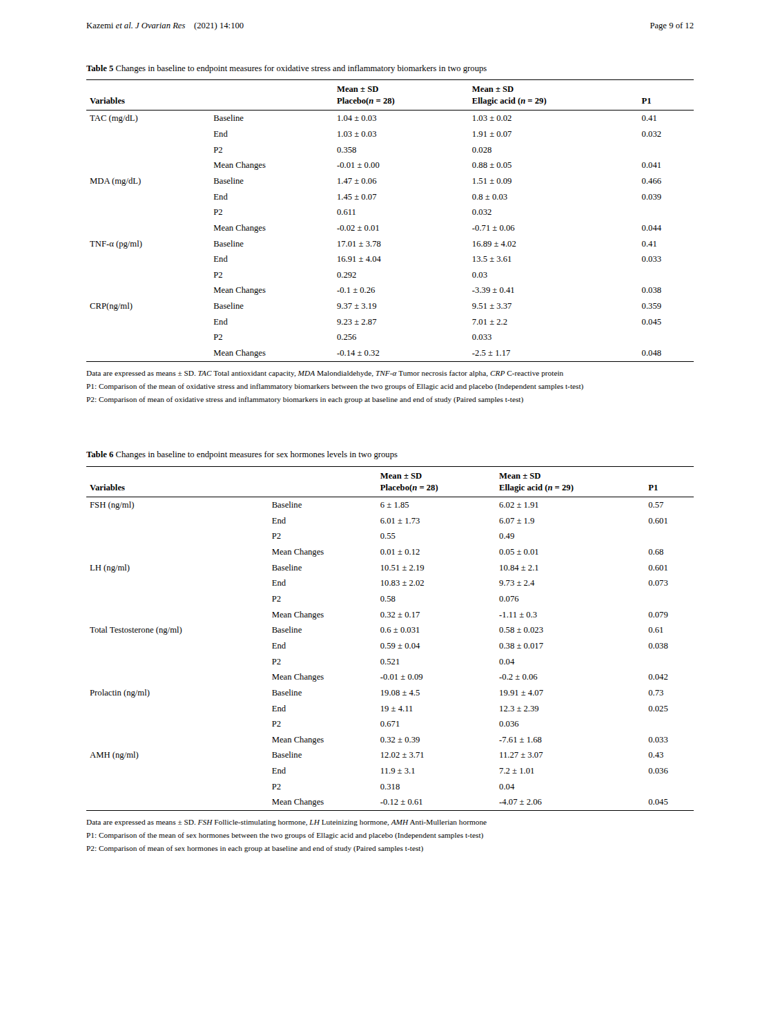Kazemi et al. J Ovarian Res (2021) 14:100
Page 9 of 12
Table 5 Changes in baseline to endpoint measures for oxidative stress and inflammatory biomarkers in two groups
| Variables | | Mean ± SD Placebo( n = 28) | Mean ± SD Ellagic acid ( n = 29) | P1 |
| --- | --- | --- | --- | --- |
| TAC (mg/dL) | Baseline | 1.04 ± 0.03 | 1.03 ± 0.02 | 0.41 |
| | End | 1.03 ± 0.03 | 1.91 ± 0.07 | 0.032 |
| | P2 | 0.358 | 0.028 | |
| | Mean Changes | -0.01 ± 0.00 | 0.88 ± 0.05 | 0.041 |
| MDA (mg/dL) | Baseline | 1.47 ± 0.06 | 1.51 ± 0.09 | 0.466 |
| | End | 1.45 ± 0.07 | 0.8 ± 0.03 | 0.039 |
| | P2 | 0.611 | 0.032 | |
| | Mean Changes | -0.02 ± 0.01 | -0.71 ± 0.06 | 0.044 |
| TNF-α (pg/ml) | Baseline | 17.01 ± 3.78 | 16.89 ± 4.02 | 0.41 |
| | End | 16.91 ± 4.04 | 13.5 ± 3.61 | 0.033 |
| | P2 | 0.292 | 0.03 | |
| | Mean Changes | -0.1 ± 0.26 | -3.39 ± 0.41 | 0.038 |
| CRP(ng/ml) | Baseline | 9.37 ± 3.19 | 9.51 ± 3.37 | 0.359 |
| | End | 9.23 ± 2.87 | 7.01 ± 2.2 | 0.045 |
| | P2 | 0.256 | 0.033 | |
| | Mean Changes | -0.14 ± 0.32 | -2.5 ± 1.17 | 0.048 |
Data are expressed as means ± SD. TAC Total antioxidant capacity, MDA Malondialdehyde, TNF-α Tumor necrosis factor alpha, CRP C-reactive protein
P1: Comparison of the mean of oxidative stress and inflammatory biomarkers between the two groups of Ellagic acid and placebo (Independent samples t-test)
P2: Comparison of mean of oxidative stress and inflammatory biomarkers in each group at baseline and end of study (Paired samples t-test)
Table 6 Changes in baseline to endpoint measures for sex hormones levels in two groups
| Variables | | Mean ± SD Placebo( n = 28) | Mean ± SD Ellagic acid ( n = 29) | P1 |
| --- | --- | --- | --- | --- |
| FSH (ng/ml) | Baseline | 6 ± 1.85 | 6.02 ± 1.91 | 0.57 |
| | End | 6.01 ± 1.73 | 6.07 ± 1.9 | 0.601 |
| | P2 | 0.55 | 0.49 | |
| | Mean Changes | 0.01 ± 0.12 | 0.05 ± 0.01 | 0.68 |
| LH (ng/ml) | Baseline | 10.51 ± 2.19 | 10.84 ± 2.1 | 0.601 |
| | End | 10.83 ± 2.02 | 9.73 ± 2.4 | 0.073 |
| | P2 | 0.58 | 0.076 | |
| | Mean Changes | 0.32 ± 0.17 | -1.11 ± 0.3 | 0.079 |
| Total Testosterone (ng/ml) | Baseline | 0.6 ± 0.031 | 0.58 ± 0.023 | 0.61 |
| | End | 0.59 ± 0.04 | 0.38 ± 0.017 | 0.038 |
| | P2 | 0.521 | 0.04 | |
| | Mean Changes | -0.01 ± 0.09 | -0.2 ± 0.06 | 0.042 |
| Prolactin (ng/ml) | Baseline | 19.08 ± 4.5 | 19.91 ± 4.07 | 0.73 |
| | End | 19 ± 4.11 | 12.3 ± 2.39 | 0.025 |
| | P2 | 0.671 | 0.036 | |
| | Mean Changes | 0.32 ± 0.39 | -7.61 ± 1.68 | 0.033 |
| AMH (ng/ml) | Baseline | 12.02 ± 3.71 | 11.27 ± 3.07 | 0.43 |
| | End | 11.9 ± 3.1 | 7.2 ± 1.01 | 0.036 |
| | P2 | 0.318 | 0.04 | |
| | Mean Changes | -0.12 ± 0.61 | -4.07 ± 2.06 | 0.045 |
Data are expressed as means ± SD. FSH Follicle-stimulating hormone, LH Luteinizing hormone, AMH Anti-Mullerian hormone
P1: Comparison of the mean of sex hormones between the two groups of Ellagic acid and placebo (Independent samples t-test)
P2: Comparison of mean of sex hormones in each group at baseline and end of study (Paired samples t-test)